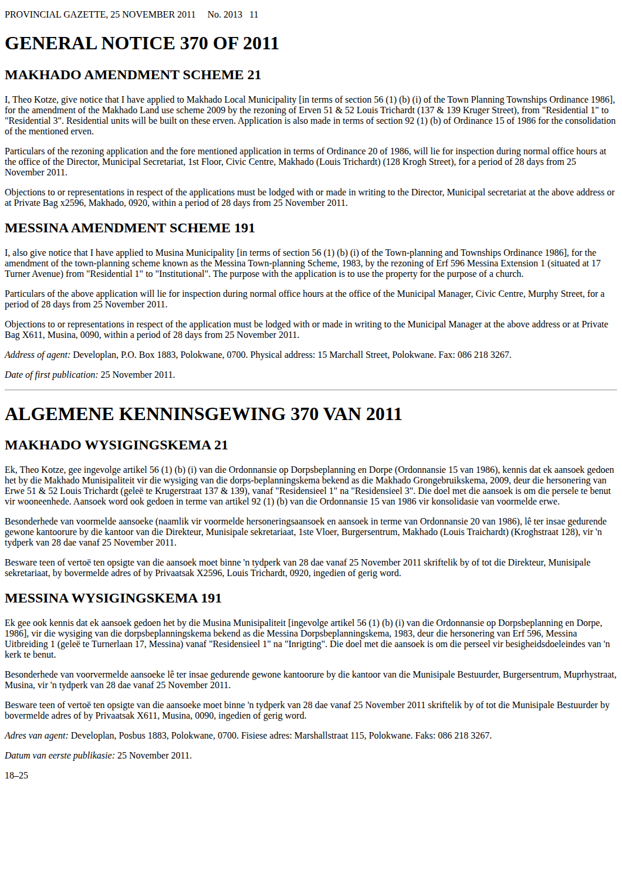PROVINCIAL GAZETTE, 25 NOVEMBER 2011 No. 2013 11
GENERAL NOTICE 370 OF 2011
MAKHADO AMENDMENT SCHEME 21
I, Theo Kotze, give notice that I have applied to Makhado Local Municipality [in terms of section 56 (1) (b) (i) of the Town Planning Townships Ordinance 1986], for the amendment of the Makhado Land use scheme 2009 by the rezoning of Erven 51 & 52 Louis Trichardt (137 & 139 Kruger Street), from "Residential 1" to "Residential 3". Residential units will be built on these erven. Application is also made in terms of section 92 (1) (b) of Ordinance 15 of 1986 for the consolidation of the mentioned erven.
Particulars of the rezoning application and the fore mentioned application in terms of Ordinance 20 of 1986, will lie for inspection during normal office hours at the office of the Director, Municipal Secretariat, 1st Floor, Civic Centre, Makhado (Louis Trichardt) (128 Krogh Street), for a period of 28 days from 25 November 2011.
Objections to or representations in respect of the applications must be lodged with or made in writing to the Director, Municipal secretariat at the above address or at Private Bag x2596, Makhado, 0920, within a period of 28 days from 25 November 2011.
MESSINA AMENDMENT SCHEME 191
I, also give notice that I have applied to Musina Municipality [in terms of section 56 (1) (b) (i) of the Town-planning and Townships Ordinance 1986], for the amendment of the town-planning scheme known as the Messina Town-planning Scheme, 1983, by the rezoning of Erf 596 Messina Extension 1 (situated at 17 Turner Avenue) from "Residential 1" to "Institutional". The purpose with the application is to use the property for the purpose of a church.
Particulars of the above application will lie for inspection during normal office hours at the office of the Municipal Manager, Civic Centre, Murphy Street, for a period of 28 days from 25 November 2011.
Objections to or representations in respect of the application must be lodged with or made in writing to the Municipal Manager at the above address or at Private Bag X611, Musina, 0090, within a period of 28 days from 25 November 2011.
Address of agent: Developlan, P.O. Box 1883, Polokwane, 0700. Physical address: 15 Marchall Street, Polokwane. Fax: 086 218 3267.
Date of first publication: 25 November 2011.
ALGEMENE KENNINSGEWING 370 VAN 2011
MAKHADO WYSIGINGSKEMA 21
Ek, Theo Kotze, gee ingevolge artikel 56 (1) (b) (i) van die Ordonnansie op Dorpsbeplanning en Dorpe (Ordonnansie 15 van 1986), kennis dat ek aansoek gedoen het by die Makhado Munisipaliteit vir die wysiging van die dorps-beplanningskema bekend as die Makhado Grongebruikskema, 2009, deur die hersonering van Erwe 51 & 52 Louis Trichardt (geleë te Krugerstraat 137 & 139), vanaf "Residensieel 1" na "Residensieel 3". Die doel met die aansoek is om die persele te benut vir wooneenhede. Aansoek word ook gedoen in terme van artikel 92 (1) (b) van die Ordonnansie 15 van 1986 vir konsolidasie van voormelde erwe.
Besonderhede van voormelde aansoeke (naamlik vir voormelde hersoneringsaansoek en aansoek in terme van Ordonnansie 20 van 1986), lê ter insae gedurende gewone kantoorure by die kantoor van die Direkteur, Munisipale sekretariaat, 1ste Vloer, Burgersentrum, Makhado (Louis Traichardt) (Kroghstraat 128), vir 'n tydperk van 28 dae vanaf 25 November 2011.
Besware teen of vertoë ten opsigte van die aansoek moet binne 'n tydperk van 28 dae vanaf 25 November 2011 skriftelik by of tot die Direkteur, Munisipale sekretariaat, by bovermelde adres of by Privaatsak X2596, Louis Trichardt, 0920, ingedien of gerig word.
MESSINA WYSIGINGSKEMA 191
Ek gee ook kennis dat ek aansoek gedoen het by die Musina Munisipaliteit [ingevolge artikel 56 (1) (b) (i) van die Ordonnansie op Dorpsbeplanning en Dorpe, 1986], vir die wysiging van die dorpsbeplanningskema bekend as die Messina Dorpsbeplanningskema, 1983, deur die hersonering van Erf 596, Messina Uitbreiding 1 (geleë te Turnerlaan 17, Messina) vanaf "Residensieel 1" na "Inrigting". Die doel met die aansoek is om die perseel vir besigheidsdoeleindes van 'n kerk te benut.
Besonderhede van voorvermelde aansoeke lê ter insae gedurende gewone kantoorure by die kantoor van die Munisipale Bestuurder, Burgersentrum, Muprhystraat, Musina, vir 'n tydperk van 28 dae vanaf 25 November 2011.
Besware teen of vertoë ten opsigte van die aansoeke moet binne 'n tydperk van 28 dae vanaf 25 November 2011 skriftelik by of tot die Munisipale Bestuurder by bovermelde adres of by Privaatsak X611, Musina, 0090, ingedien of gerig word.
Adres van agent: Developlan, Posbus 1883, Polokwane, 0700. Fisiese adres: Marshallstraat 115, Polokwane. Faks: 086 218 3267.
Datum van eerste publikasie: 25 November 2011.
18–25